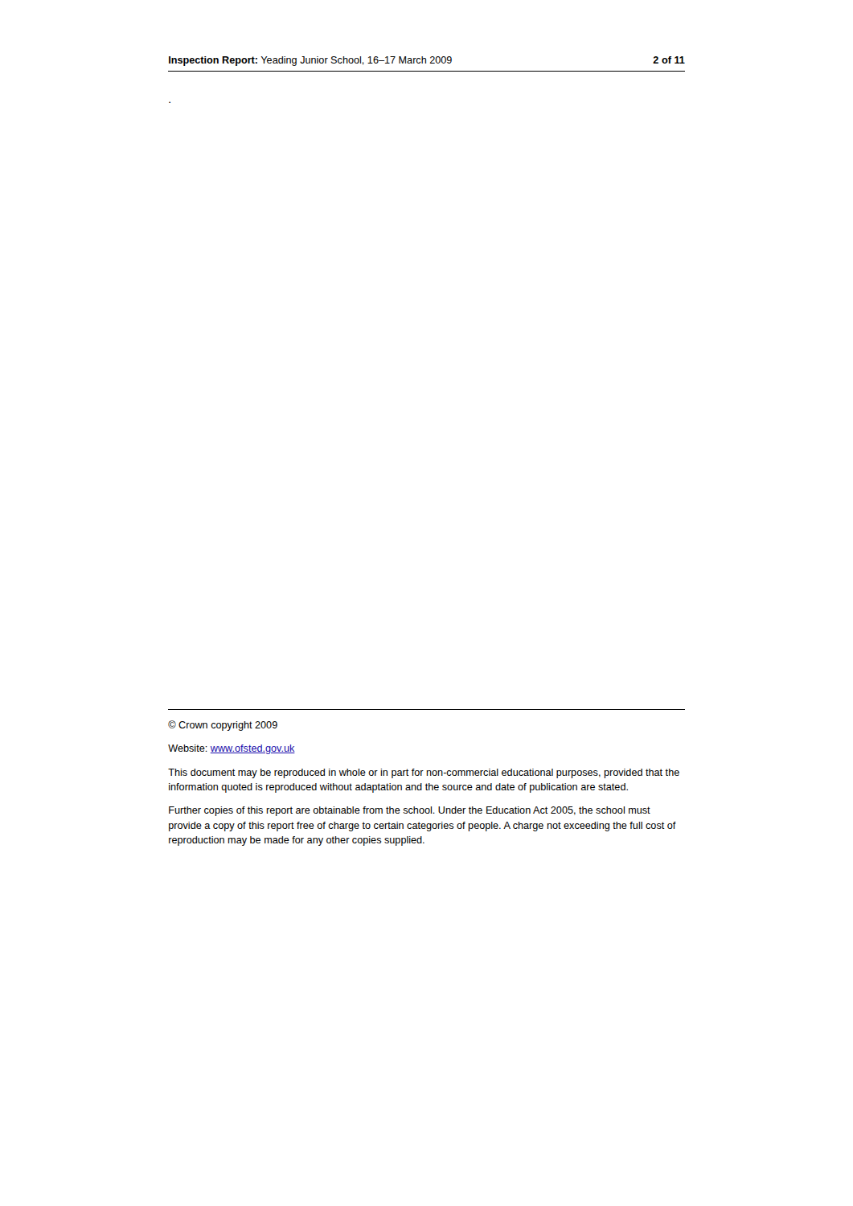Inspection Report: Yeading Junior School, 16–17 March 2009
2 of 11
.
© Crown copyright 2009
Website: www.ofsted.gov.uk
This document may be reproduced in whole or in part for non-commercial educational purposes, provided that the information quoted is reproduced without adaptation and the source and date of publication are stated.
Further copies of this report are obtainable from the school. Under the Education Act 2005, the school must provide a copy of this report free of charge to certain categories of people. A charge not exceeding the full cost of reproduction may be made for any other copies supplied.